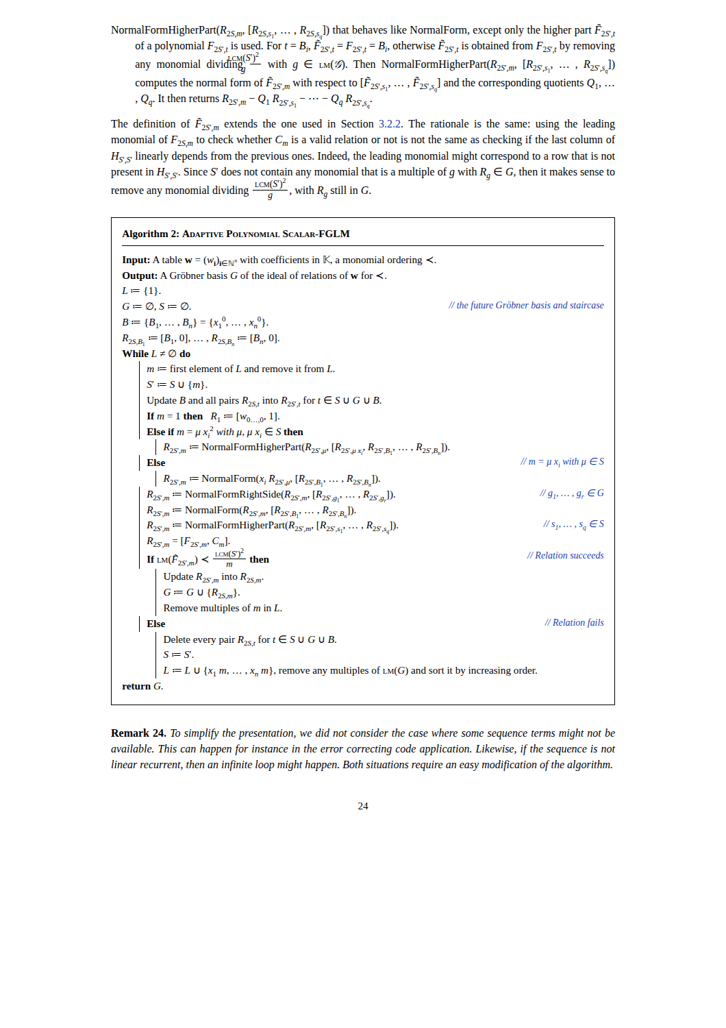NormalFormHigherPart(R2S,m, [R2S,s1, … , R2S,sq]) that behaves like NormalForm, except only the higher part F̃2S′,t of a polynomial F2S′,t is used. For t = Bi, F̃2S′,t = F2S′,t = Bi, otherwise F̃2S′,t is obtained from F2S′,t by removing any monomial dividing lcm(S′)2 g with g ∈ lm(𝒢). Then NormalFormHigherPart(R2S′,m, [R2S′,s1, … , R2S′,sq]) computes the normal form of F̃2S′,m with respect to [F̃2S′,s1, … , F̃2S′,sq] and the corresponding quotients Q1, … , Qq. It then returns R2S′,m − Q1 R2S′,s1 − ⋯ − Qq R2S′,sq.
The definition of F̃2S′,m extends the one used in Section 3.2.2. The rationale is the same: using the leading monomial of F2S,m to check whether Cm is a valid relation or not is not the same as checking if the last column of HS′,S′ linearly depends from the previous ones. Indeed, the leading monomial might correspond to a row that is not present in HS′,S′. Since S′ does not contain any monomial that is a multiple of g with Rg ∈ G, then it makes sense to remove any monomial dividing lcm(S′)2 g, with Rg still in G.
Algorithm 2: Adaptive Polynomial Scalar-FGLM
Input: A table w = (wi)i∈ℕn with coefficients in 𝕂, a monomial ordering ≺. Output: A Gröbner basis G of the ideal of relations of w for ≺. L ≔ {1}. G ≔ ∅, S ≔ ∅. // the future Gröbner basis and staircase B ≔ {B1, … , Bn} = {x10, … , xn0}. R2S,B1 ≔ [B1, 0], … , R2S,Bn ≔ [Bn, 0]. While L ≠ ∅ do m ≔ first element of L and remove it from L. S′ ≔ S ∪ {m}. Update B and all pairs R2S,t into R2S′,t for t ∈ S ∪ G ∪ B. If m = 1 then R1 ≔ [w0…,0, 1]. Else if m = μ xi2 with μ, μ xi ∈ S then R2S′,m ≔ NormalFormHigherPart(R2S′,μ, [R2S′,μ xi, R2S′,B1, … , R2S′,Bn]). Else // m = μ xi with μ ∈ S R2S′,m ≔ NormalForm(xi R2S′,μ, [R2S′,B1, … , R2S′,Bn]). R2S′,m ≔ NormalFormRightSide(R2S′,m, [R2S′,g1, … , R2S′,gr]). // g1, … , gr ∈ G R2S′,m ≔ NormalForm(R2S′,m, [R2S′,B1, … , R2S′,Bn]). R2S′,m ≔ NormalFormHigherPart(R2S′,m, [R2S′,s1, … , R2S′,sq]). // s1, … , sq ∈ S R2S′,m = [F2S′,m, Cm]. If lm(F̃2S′,m) ≺ lcm(S′)2 m then // Relation succeeds Update R2S′,m into R2S,m. G ≔ G ∪ {R2S,m}. Remove multiples of m in L. Else // Relation fails Delete every pair R2S,t for t ∈ S ∪ G ∪ B. S ≔ S′. L ≔ L ∪ {x1 m, … , xn m}, remove any multiples of lm(G) and sort it by increasing order. return G.
Remark 24. To simplify the presentation, we did not consider the case where some sequence terms might not be available. This can happen for instance in the error correcting code application. Likewise, if the sequence is not linear recurrent, then an infinite loop might happen. Both situations require an easy modification of the algorithm.
24